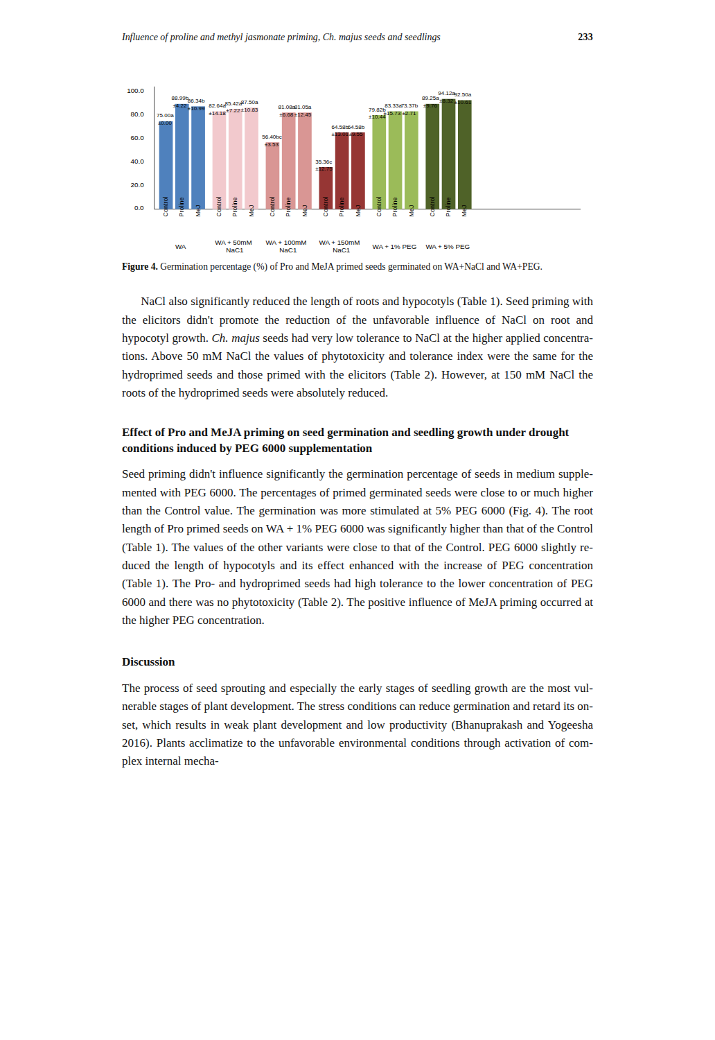Influence of proline and methyl jasmonate priming, Ch. majus seeds and seedlings 233
Figure 4. Germination percentage (%) of Pro and MeJA primed seeds germinated on WA+NaCl and WA+PEG.
NaCl also significantly reduced the length of roots and hypocotyls (Table 1). Seed priming with the elicitors didn't promote the reduction of the unfavorable influence of NaCl on root and hypocotyl growth. Ch. majus seeds had very low tolerance to NaCl at the higher applied concentrations. Above 50 mM NaCl the values of phytotoxicity and tolerance index were the same for the hydroprimed seeds and those primed with the elicitors (Table 2). However, at 150 mM NaCl the roots of the hydroprimed seeds were absolutely reduced.
Effect of Pro and MeJA priming on seed germination and seedling growth under drought conditions induced by PEG 6000 supplementation
Seed priming didn't influence significantly the germination percentage of seeds in medium supplemented with PEG 6000. The percentages of primed germinated seeds were close to or much higher than the Control value. The germination was more stimulated at 5% PEG 6000 (Fig. 4). The root length of Pro primed seeds on WA + 1% PEG 6000 was significantly higher than that of the Control (Table 1). The values of the other variants were close to that of the Control. PEG 6000 slightly reduced the length of hypocotyls and its effect enhanced with the increase of PEG concentration (Table 1). The Pro- and hydroprimed seeds had high tolerance to the lower concentration of PEG 6000 and there was no phytotoxicity (Table 2). The positive influence of MeJA priming occurred at the higher PEG concentration.
Discussion
The process of seed sprouting and especially the early stages of seedling growth are the most vulnerable stages of plant development. The stress conditions can reduce germination and retard its onset, which results in weak plant development and low productivity (Bhanuprakash and Yogeesha 2016). Plants acclimatize to the unfavorable environmental conditions through activation of complex internal mecha-